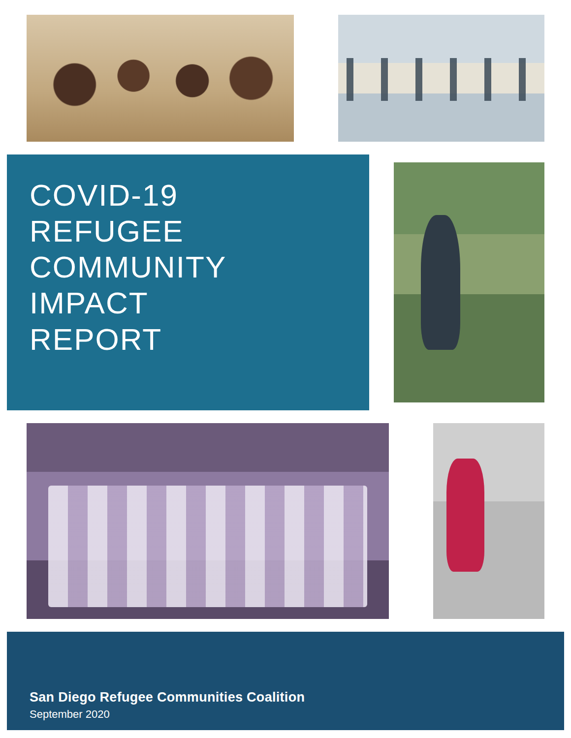COVID-19
REFUGEE
COMMUNITY
IMPACT
REPORT
San Diego Refugee Communities Coalition
September 2020